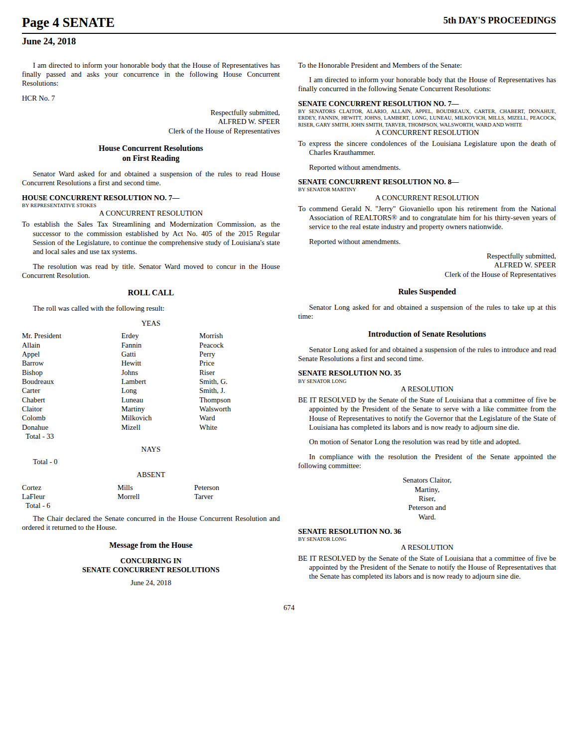Page 4 SENATE
5th DAY'S PROCEEDINGS
June 24, 2018
I am directed to inform your honorable body that the House of Representatives has finally passed and asks your concurrence in the following House Concurrent Resolutions:
HCR No. 7
Respectfully submitted,
ALFRED W. SPEER
Clerk of the House of Representatives
House Concurrent Resolutions
on First Reading
Senator Ward asked for and obtained a suspension of the rules to read House Concurrent Resolutions a first and second time.
HOUSE CONCURRENT RESOLUTION NO. 7—
BY REPRESENTATIVE STOKES
A CONCURRENT RESOLUTION
To establish the Sales Tax Streamlining and Modernization Commission, as the successor to the commission established by Act No. 405 of the 2015 Regular Session of the Legislature, to continue the comprehensive study of Louisiana's state and local sales and use tax systems.
The resolution was read by title. Senator Ward moved to concur in the House Concurrent Resolution.
ROLL CALL
The roll was called with the following result:
YEAS
| Mr. President | Erdey | Morrish |
| Allain | Fannin | Peacock |
| Appel | Gatti | Perry |
| Barrow | Hewitt | Price |
| Bishop | Johns | Riser |
| Boudreaux | Lambert | Smith, G. |
| Carter | Long | Smith, J. |
| Chabert | Luneau | Thompson |
| Claitor | Martiny | Walsworth |
| Colomb | Milkovich | Ward |
| Donahue | Mizell | White |
| Total - 33 | | |
NAYS
Total - 0
ABSENT
| Cortez | Mills | Peterson |
| LaFleur | Morrell | Tarver |
| Total - 6 | | |
The Chair declared the Senate concurred in the House Concurrent Resolution and ordered it returned to the House.
Message from the House
CONCURRING IN
SENATE CONCURRENT RESOLUTIONS
June 24, 2018
To the Honorable President and Members of the Senate:
I am directed to inform your honorable body that the House of Representatives has finally concurred in the following Senate Concurrent Resolutions:
SENATE CONCURRENT RESOLUTION NO. 7—
BY SENATORS CLAITOR, ALARIO, ALLAIN, APPEL, BOUDREAUX, CARTER, CHABERT, DONAHUE, ERDEY, FANNIN, HEWITT, JOHNS, LAMBERT, LONG, LUNEAU, MILKOVICH, MILLS, MIZELL, PEACOCK, RISER, GARY SMITH, JOHN SMITH, TARVER, THOMPSON, WALSWORTH, WARD AND WHITE
A CONCURRENT RESOLUTION
To express the sincere condolences of the Louisiana Legislature upon the death of Charles Krauthammer.
Reported without amendments.
SENATE CONCURRENT RESOLUTION NO. 8—
BY SENATOR MARTINY
A CONCURRENT RESOLUTION
To commend Gerald N. "Jerry" Giovaniello upon his retirement from the National Association of REALTORS® and to congratulate him for his thirty-seven years of service to the real estate industry and property owners nationwide.
Reported without amendments.
Respectfully submitted,
ALFRED W. SPEER
Clerk of the House of Representatives
Rules Suspended
Senator Long asked for and obtained a suspension of the rules to take up at this time:
Introduction of Senate Resolutions
Senator Long asked for and obtained a suspension of the rules to introduce and read Senate Resolutions a first and second time.
SENATE RESOLUTION NO. 35
BY SENATOR LONG
A RESOLUTION
BE IT RESOLVED by the Senate of the State of Louisiana that a committee of five be appointed by the President of the Senate to serve with a like committee from the House of Representatives to notify the Governor that the Legislature of the State of Louisiana has completed its labors and is now ready to adjourn sine die.
On motion of Senator Long the resolution was read by title and adopted.
In compliance with the resolution the President of the Senate appointed the following committee:
Senators Claitor,
Martiny,
Riser,
Peterson and
Ward.
SENATE RESOLUTION NO. 36
BY SENATOR LONG
A RESOLUTION
BE IT RESOLVED by the Senate of the State of Louisiana that a committee of five be appointed by the President of the Senate to notify the House of Representatives that the Senate has completed its labors and is now ready to adjourn sine die.
674